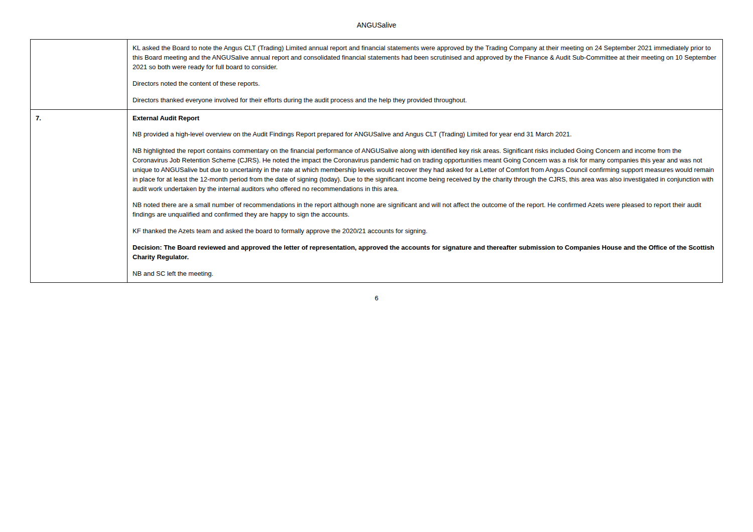ANGUSalive
| | KL asked the Board to note the Angus CLT (Trading) Limited annual report and financial statements were approved by the Trading Company at their meeting on 24 September 2021 immediately prior to this Board meeting and the ANGUSalive annual report and consolidated financial statements had been scrutinised and approved by the Finance & Audit Sub-Committee at their meeting on 10 September 2021 so both were ready for full board to consider. Directors noted the content of these reports. Directors thanked everyone involved for their efforts during the audit process and the help they provided throughout. |
| 7. | External Audit Report NB provided a high-level overview on the Audit Findings Report prepared for ANGUSalive and Angus CLT (Trading) Limited for year end 31 March 2021. NB highlighted the report contains commentary on the financial performance of ANGUSalive along with identified key risk areas. Significant risks included Going Concern and income from the Coronavirus Job Retention Scheme (CJRS). He noted the impact the Coronavirus pandemic had on trading opportunities meant Going Concern was a risk for many companies this year and was not unique to ANGUSalive but due to uncertainty in the rate at which membership levels would recover they had asked for a Letter of Comfort from Angus Council confirming support measures would remain in place for at least the 12-month period from the date of signing (today). Due to the significant income being received by the charity through the CJRS, this area was also investigated in conjunction with audit work undertaken by the internal auditors who offered no recommendations in this area. NB noted there are a small number of recommendations in the report although none are significant and will not affect the outcome of the report. He confirmed Azets were pleased to report their audit findings are unqualified and confirmed they are happy to sign the accounts. KF thanked the Azets team and asked the board to formally approve the 2020/21 accounts for signing. Decision: The Board reviewed and approved the letter of representation, approved the accounts for signature and thereafter submission to Companies House and the Office of the Scottish Charity Regulator. NB and SC left the meeting. |
6